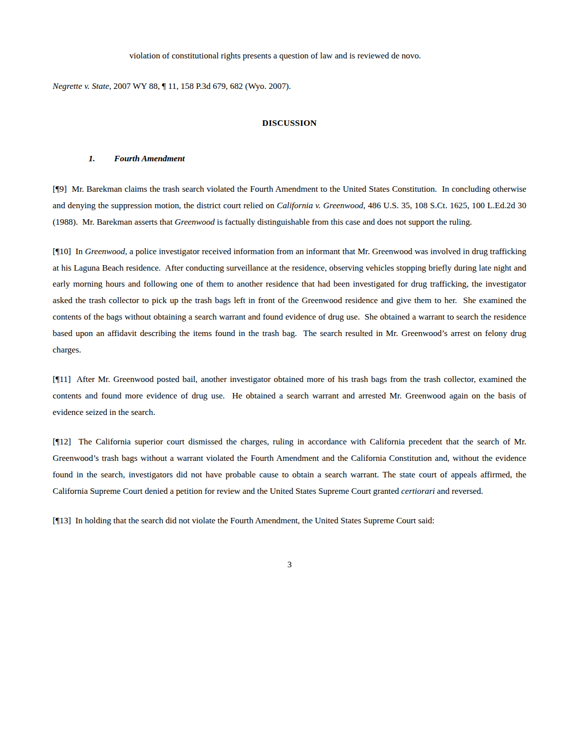violation of constitutional rights presents a question of law and is reviewed de novo.
Negrette v. State, 2007 WY 88, ¶ 11, 158 P.3d 679, 682 (Wyo. 2007).
DISCUSSION
1. Fourth Amendment
[¶9] Mr. Barekman claims the trash search violated the Fourth Amendment to the United States Constitution. In concluding otherwise and denying the suppression motion, the district court relied on California v. Greenwood, 486 U.S. 35, 108 S.Ct. 1625, 100 L.Ed.2d 30 (1988). Mr. Barekman asserts that Greenwood is factually distinguishable from this case and does not support the ruling.
[¶10] In Greenwood, a police investigator received information from an informant that Mr. Greenwood was involved in drug trafficking at his Laguna Beach residence. After conducting surveillance at the residence, observing vehicles stopping briefly during late night and early morning hours and following one of them to another residence that had been investigated for drug trafficking, the investigator asked the trash collector to pick up the trash bags left in front of the Greenwood residence and give them to her. She examined the contents of the bags without obtaining a search warrant and found evidence of drug use. She obtained a warrant to search the residence based upon an affidavit describing the items found in the trash bag. The search resulted in Mr. Greenwood’s arrest on felony drug charges.
[¶11] After Mr. Greenwood posted bail, another investigator obtained more of his trash bags from the trash collector, examined the contents and found more evidence of drug use. He obtained a search warrant and arrested Mr. Greenwood again on the basis of evidence seized in the search.
[¶12] The California superior court dismissed the charges, ruling in accordance with California precedent that the search of Mr. Greenwood’s trash bags without a warrant violated the Fourth Amendment and the California Constitution and, without the evidence found in the search, investigators did not have probable cause to obtain a search warrant. The state court of appeals affirmed, the California Supreme Court denied a petition for review and the United States Supreme Court granted certiorari and reversed.
[¶13] In holding that the search did not violate the Fourth Amendment, the United States Supreme Court said:
3